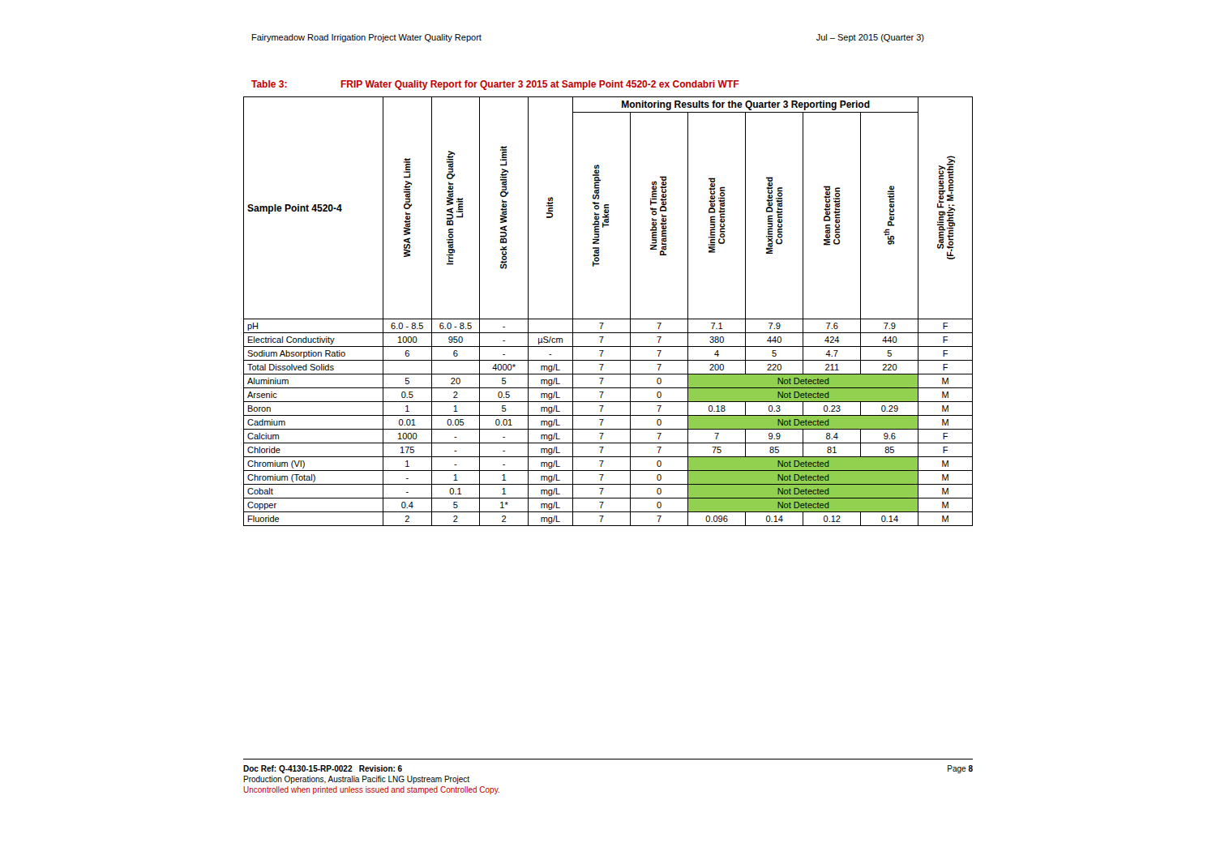Fairymeadow Road Irrigation Project Water Quality Report
Jul – Sept 2015 (Quarter 3)
Table 3: FRIP Water Quality Report for Quarter 3 2015 at Sample Point 4520-2 ex Condabri WTF
| Sample Point 4520-4 | WSA Water Quality Limit | Irrigation BUA Water Quality Limit | Stock BUA Water Quality Limit | Units | Monitoring Results for the Quarter 3 Reporting Period | Sampling Frequency (F-fortnightly; M-monthly) |
| --- | --- | --- | --- | --- | --- | --- |
| Total Number of Samples Taken | Number of Times Parameter Detected | Minimum Detected Concentration | Maximum Detected Concentration | Mean Detected Concentration | 95 th Percentile |
| pH | 6.0 - 8.5 | 6.0 - 8.5 | - | | 7 | 7 | 7.1 | 7.9 | 7.6 | 7.9 | F |
| Electrical Conductivity | 1000 | 950 | - | µS/cm | 7 | 7 | 380 | 440 | 424 | 440 | F |
| Sodium Absorption Ratio | 6 | 6 | - | - | 7 | 7 | 4 | 5 | 4.7 | 5 | F |
| Total Dissolved Solids | | | 4000* | mg/L | 7 | 7 | 200 | 220 | 211 | 220 | F |
| Aluminium | 5 | 20 | 5 | mg/L | 7 | 0 | Not Detected | M |
| Arsenic | 0.5 | 2 | 0.5 | mg/L | 7 | 0 | Not Detected | M |
| Boron | 1 | 1 | 5 | mg/L | 7 | 7 | 0.18 | 0.3 | 0.23 | 0.29 | M |
| Cadmium | 0.01 | 0.05 | 0.01 | mg/L | 7 | 0 | Not Detected | M |
| Calcium | 1000 | - | - | mg/L | 7 | 7 | 7 | 9.9 | 8.4 | 9.6 | F |
| Chloride | 175 | - | - | mg/L | 7 | 7 | 75 | 85 | 81 | 85 | F |
| Chromium (VI) | 1 | - | - | mg/L | 7 | 0 | Not Detected | M |
| Chromium (Total) | - | 1 | 1 | mg/L | 7 | 0 | Not Detected | M |
| Cobalt | - | 0.1 | 1 | mg/L | 7 | 0 | Not Detected | M |
| Copper | 0.4 | 5 | 1* | mg/L | 7 | 0 | Not Detected | M |
| Fluoride | 2 | 2 | 2 | mg/L | 7 | 7 | 0.096 | 0.14 | 0.12 | 0.14 | M |
Doc Ref: Q-4130-15-RP-0022 Revision: 6
Page 8
Production Operations, Australia Pacific LNG Upstream Project
Uncontrolled when printed unless issued and stamped Controlled Copy.